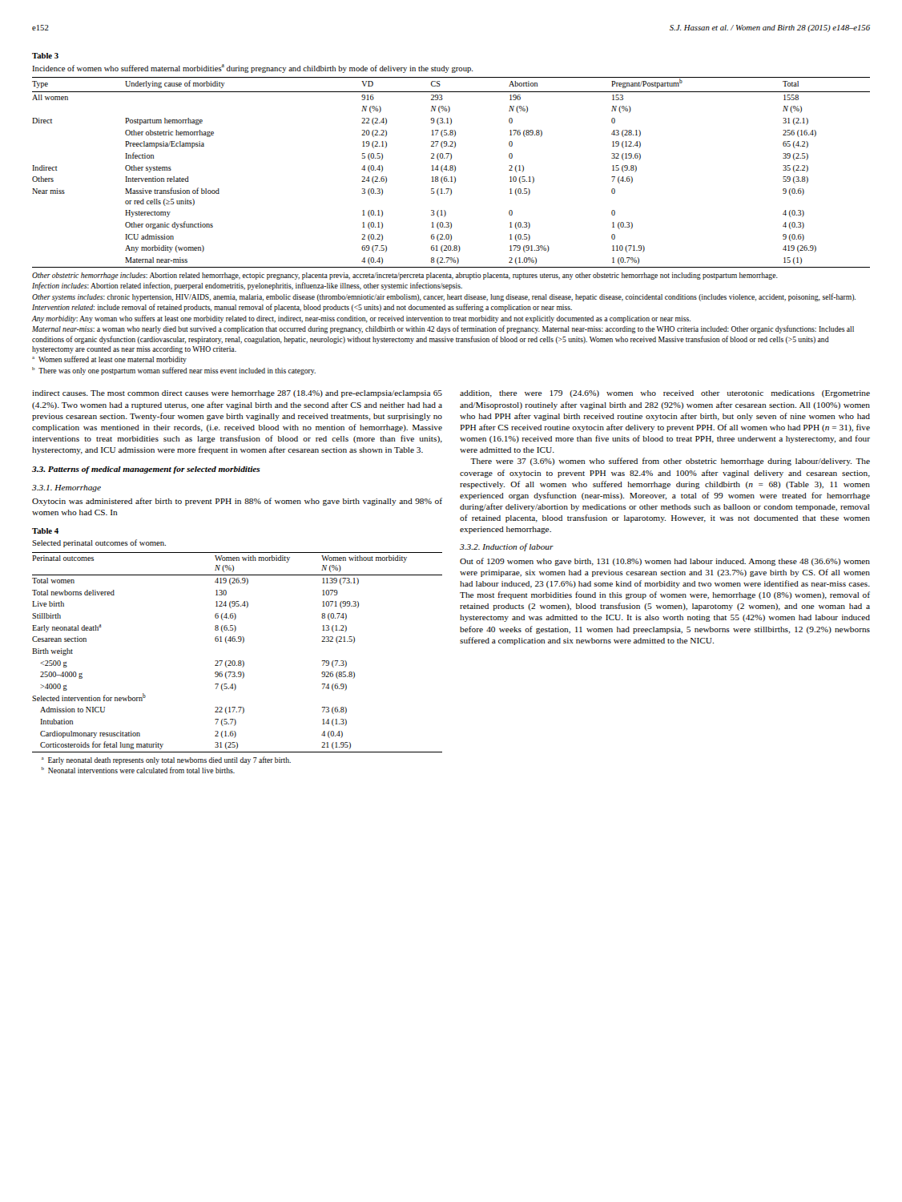e152 S.J. Hassan et al. / Women and Birth 28 (2015) e148–e156
Table 3
Incidence of women who suffered maternal morbiditiesa during pregnancy and childbirth by mode of delivery in the study group.
| Type | Underlying cause of morbidity | VD | CS | Abortion | Pregnant/Postpartum b | Total |
| --- | --- | --- | --- | --- | --- | --- |
| All women | | 916 | 293 | 196 | 153 | 1558 |
| | | N (%) | N (%) | N (%) | N (%) | N (%) |
| Direct | Postpartum hemorrhage | 22 (2.4) | 9 (3.1) | 0 | 0 | 31 (2.1) |
| | Other obstetric hemorrhage | 20 (2.2) | 17 (5.8) | 176 (89.8) | 43 (28.1) | 256 (16.4) |
| | Preeclampsia/Eclampsia | 19 (2.1) | 27 (9.2) | 0 | 19 (12.4) | 65 (4.2) |
| | Infection | 5 (0.5) | 2 (0.7) | 0 | 32 (19.6) | 39 (2.5) |
| Indirect | Other systems | 4 (0.4) | 14 (4.8) | 2 (1) | 15 (9.8) | 35 (2.2) |
| Others | Intervention related | 24 (2.6) | 18 (6.1) | 10 (5.1) | 7 (4.6) | 59 (3.8) |
| Near miss | Massive transfusion of blood or red cells (≥5 units) | 3 (0.3) | 5 (1.7) | 1 (0.5) | 0 | 9 (0.6) |
| | Hysterectomy | 1 (0.1) | 3 (1) | 0 | 0 | 4 (0.3) |
| | Other organic dysfunctions | 1 (0.1) | 1 (0.3) | 1 (0.3) | 1 (0.3) | 4 (0.3) |
| | ICU admission | 2 (0.2) | 6 (2.0) | 1 (0.5) | 0 | 9 (0.6) |
| | Any morbidity (women) | 69 (7.5) | 61 (20.8) | 179 (91.3%) | 110 (71.9) | 419 (26.9) |
| | Maternal near-miss | 4 (0.4) | 8 (2.7%) | 2 (1.0%) | 1 (0.7%) | 15 (1) |
Other obstetric hemorrhage includes: Abortion related hemorrhage, ectopic pregnancy, placenta previa, accreta/increta/percreta placenta, abruptio placenta, ruptures uterus, any other obstetric hemorrhage not including postpartum hemorrhage.
Infection includes: Abortion related infection, puerperal endometritis, pyelonephritis, influenza-like illness, other systemic infections/sepsis.
Other systems includes: chronic hypertension, HIV/AIDS, anemia, malaria, embolic disease (thrombo/emniotic/air embolism), cancer, heart disease, lung disease, renal disease, hepatic disease, coincidental conditions (includes violence, accident, poisoning, self-harm).
Intervention related: include removal of retained products, manual removal of placenta, blood products (<5 units) and not documented as suffering a complication or near miss.
Any morbidity: Any woman who suffers at least one morbidity related to direct, indirect, near-miss condition, or received intervention to treat morbidity and not explicitly documented as a complication or near miss.
Maternal near-miss: a woman who nearly died but survived a complication that occurred during pregnancy, childbirth or within 42 days of termination of pregnancy. Maternal near-miss: according to the WHO criteria included: Other organic dysfunctions: Includes all conditions of organic dysfunction (cardiovascular, respiratory, renal, coagulation, hepatic, neurologic) without hysterectomy and massive transfusion of blood or red cells (>5 units). Women who received Massive transfusion of blood or red cells (>5 units) and hysterectomy are counted as near miss according to WHO criteria.
a Women suffered at least one maternal morbidity
b There was only one postpartum woman suffered near miss event included in this category.
indirect causes. The most common direct causes were hemorrhage 287 (18.4%) and pre-eclampsia/eclampsia 65 (4.2%). Two women had a ruptured uterus, one after vaginal birth and the second after CS and neither had had a previous cesarean section. Twenty-four women gave birth vaginally and received treatments, but surprisingly no complication was mentioned in their records, (i.e. received blood with no mention of hemorrhage). Massive interventions to treat morbidities such as large transfusion of blood or red cells (more than five units), hysterectomy, and ICU admission were more frequent in women after cesarean section as shown in Table 3.
3.3. Patterns of medical management for selected morbidities
3.3.1. Hemorrhage
Oxytocin was administered after birth to prevent PPH in 88% of women who gave birth vaginally and 98% of women who had CS. In
Table 4
Selected perinatal outcomes of women.
| Perinatal outcomes | Women with morbidity N (%) | Women without morbidity N (%) |
| --- | --- | --- |
| Total women | 419 (26.9) | 1139 (73.1) |
| Total newborns delivered | 130 | 1079 |
| Live birth | 124 (95.4) | 1071 (99.3) |
| Stillbirth | 6 (4.6) | 8 (0.74) |
| Early neonatal death a | 8 (6.5) | 13 (1.2) |
| Cesarean section | 61 (46.9) | 232 (21.5) |
| Birth weight | | |
| <2500 g | 27 (20.8) | 79 (7.3) |
| 2500–4000 g | 96 (73.9) | 926 (85.8) |
| >4000 g | 7 (5.4) | 74 (6.9) |
| Selected intervention for newborn b | | |
| Admission to NICU | 22 (17.7) | 73 (6.8) |
| Intubation | 7 (5.7) | 14 (1.3) |
| Cardiopulmonary resuscitation | 2 (1.6) | 4 (0.4) |
| Corticosteroids for fetal lung maturity | 31 (25) | 21 (1.95) |
a Early neonatal death represents only total newborns died until day 7 after birth.
b Neonatal interventions were calculated from total live births.
addition, there were 179 (24.6%) women who received other uterotonic medications (Ergometrine and/Misoprostol) routinely after vaginal birth and 282 (92%) women after cesarean section. All (100%) women who had PPH after vaginal birth received routine oxytocin after birth, but only seven of nine women who had PPH after CS received routine oxytocin after delivery to prevent PPH. Of all women who had PPH (n = 31), five women (16.1%) received more than five units of blood to treat PPH, three underwent a hysterectomy, and four were admitted to the ICU.
There were 37 (3.6%) women who suffered from other obstetric hemorrhage during labour/delivery. The coverage of oxytocin to prevent PPH was 82.4% and 100% after vaginal delivery and cesarean section, respectively. Of all women who suffered hemorrhage during childbirth (n = 68) (Table 3), 11 women experienced organ dysfunction (near-miss). Moreover, a total of 99 women were treated for hemorrhage during/after delivery/abortion by medications or other methods such as balloon or condom temponade, removal of retained placenta, blood transfusion or laparotomy. However, it was not documented that these women experienced hemorrhage.
3.3.2. Induction of labour
Out of 1209 women who gave birth, 131 (10.8%) women had labour induced. Among these 48 (36.6%) women were primiparae, six women had a previous cesarean section and 31 (23.7%) gave birth by CS. Of all women had labour induced, 23 (17.6%) had some kind of morbidity and two women were identified as near-miss cases. The most frequent morbidities found in this group of women were, hemorrhage (10 (8%) women), removal of retained products (2 women), blood transfusion (5 women), laparotomy (2 women), and one woman had a hysterectomy and was admitted to the ICU. It is also worth noting that 55 (42%) women had labour induced before 40 weeks of gestation, 11 women had preeclampsia, 5 newborns were stillbirths, 12 (9.2%) newborns suffered a complication and six newborns were admitted to the NICU.